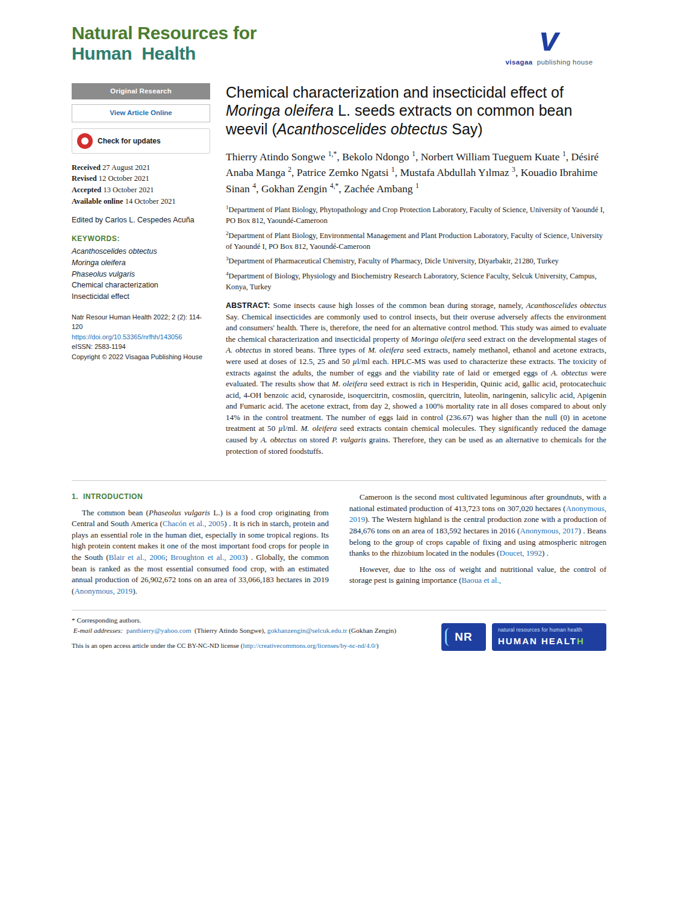Natural Resources for
Human Health
v
visagaa publishing house
Original Research
View Article Online
Check for updates
Received 27 August 2021
Revised 12 October 2021
Accepted 13 October 2021
Available online 14 October 2021
Edited by Carlos L. Cespedes Acuña
KEYWORDS:
Acanthoscelides obtectus
Moringa oleifera
Phaseolus vulgaris
Chemical characterization
Insecticidal effect
Natr Resour Human Health 2022; 2 (2): 114-120
https://doi.org/10.53365/nrfhh/143056
eISSN: 2583-1194
Copyright © 2022 Visagaa Publishing House
Chemical characterization and insecticidal effect of Moringa oleifera L. seeds extracts on common bean weevil (Acanthoscelides obtectus Say)
Thierry Atindo Songwe 1,*, Bekolo Ndongo 1, Norbert William Tueguem Kuate 1, Désiré Anaba Manga 2, Patrice Zemko Ngatsi 1, Mustafa Abdullah Yılmaz 3, Kouadio Ibrahime Sinan 4, Gokhan Zengin 4,*, Zachée Ambang 1
1Department of Plant Biology, Phytopathology and Crop Protection Laboratory, Faculty of Science, University of Yaoundé I, PO Box 812, Yaoundé-Cameroon
2Department of Plant Biology, Environmental Management and Plant Production Laboratory, Faculty of Science, University of Yaoundé I, PO Box 812, Yaoundé-Cameroon
3Department of Pharmaceutical Chemistry, Faculty of Pharmacy, Dicle University, Diyarbakir, 21280, Turkey
4Department of Biology, Physiology and Biochemistry Research Laboratory, Science Faculty, Selcuk University, Campus, Konya, Turkey
ABSTRACT: Some insects cause high losses of the common bean during storage, namely, Acanthoscelides obtectus Say. Chemical insecticides are commonly used to control insects, but their overuse adversely affects the environment and consumers' health. There is, therefore, the need for an alternative control method. This study was aimed to evaluate the chemical characterization and insecticidal property of Moringa oleifera seed extract on the developmental stages of A. obtectus in stored beans. Three types of M. oleifera seed extracts, namely methanol, ethanol and acetone extracts, were used at doses of 12.5, 25 and 50 µl/ml each. HPLC-MS was used to characterize these extracts. The toxicity of extracts against the adults, the number of eggs and the viability rate of laid or emerged eggs of A. obtectus were evaluated. The results show that M. oleifera seed extract is rich in Hesperidin, Quinic acid, gallic acid, protocatechuic acid, 4-OH benzoic acid, cynaroside, isoquercitrin, cosmosiin, quercitrin, luteolin, naringenin, salicylic acid, Apigenin and Fumaric acid. The acetone extract, from day 2, showed a 100% mortality rate in all doses compared to about only 14% in the control treatment. The number of eggs laid in control (236.67) was higher than the null (0) in acetone treatment at 50 µl/ml. M. oleifera seed extracts contain chemical molecules. They significantly reduced the damage caused by A. obtectus on stored P. vulgaris grains. Therefore, they can be used as an alternative to chemicals for the protection of stored foodstuffs.
1. INTRODUCTION
The common bean (Phaseolus vulgaris L.) is a food crop originating from Central and South America (Chacón et al., 2005) . It is rich in starch, protein and plays an essential role in the human diet, especially in some tropical regions. Its high protein content makes it one of the most important food crops for people in the South (Blair et al., 2006; Broughton et al., 2003) . Globally, the common bean is ranked as the most essential consumed food crop, with an estimated annual production of 26,902,672 tons on an area of 33,066,183 hectares in 2019 (Anonymous, 2019).
Cameroon is the second most cultivated leguminous after groundnuts, with a national estimated production of 413,723 tons on 307,020 hectares (Anonymous, 2019). The Western highland is the central production zone with a production of 284,676 tons on an area of 183,592 hectares in 2016 (Anonymous, 2017) . Beans belong to the group of crops capable of fixing and using atmospheric nitrogen thanks to the rhizobium located in the nodules (Doucet, 1992) .
However, due to lthe oss of weight and nutritional value, the control of storage pest is gaining importance (Baoua et al.,
* Corresponding authors.
E-mail addresses: panthierry@yahoo.com (Thierry Atindo Songwe), gokhanzengin@selcuk.edu.tr (Gokhan Zengin)
This is an open access article under the CC BY-NC-ND license (http://creativecommons.org/licenses/by-nc-nd/4.0/)
NR
natural resources for human health
HUMAN HEALTH